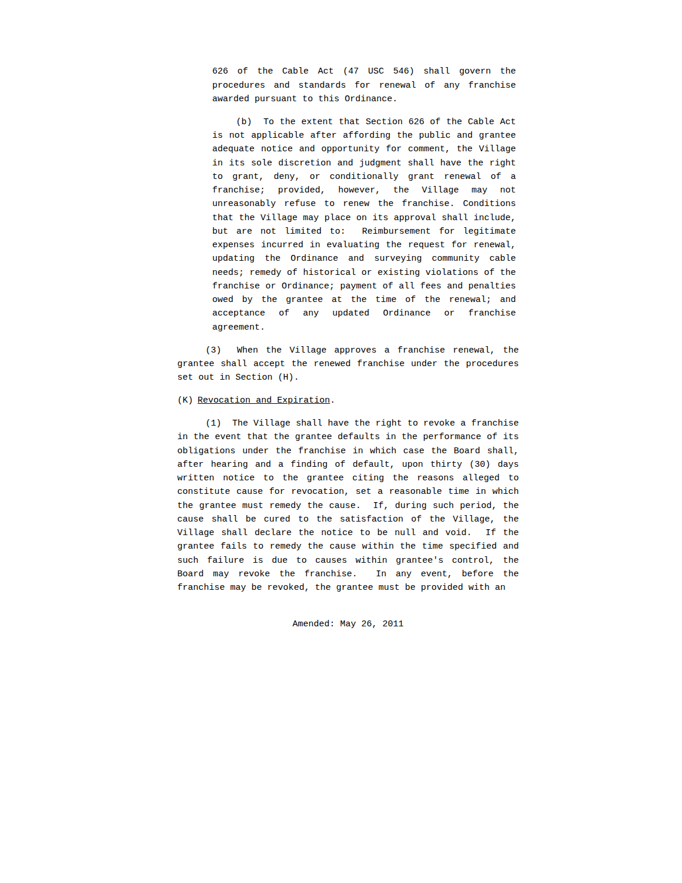626 of the Cable Act (47 USC 546) shall govern the procedures and standards for renewal of any franchise awarded pursuant to this Ordinance.
(b) To the extent that Section 626 of the Cable Act is not applicable after affording the public and grantee adequate notice and opportunity for comment, the Village in its sole discretion and judgment shall have the right to grant, deny, or conditionally grant renewal of a franchise; provided, however, the Village may not unreasonably refuse to renew the franchise. Conditions that the Village may place on its approval shall include, but are not limited to: Reimbursement for legitimate expenses incurred in evaluating the request for renewal, updating the Ordinance and surveying community cable needs; remedy of historical or existing violations of the franchise or Ordinance; payment of all fees and penalties owed by the grantee at the time of the renewal; and acceptance of any updated Ordinance or franchise agreement.
(3) When the Village approves a franchise renewal, the grantee shall accept the renewed franchise under the procedures set out in Section (H).
(K) Revocation and Expiration.
(1) The Village shall have the right to revoke a franchise in the event that the grantee defaults in the performance of its obligations under the franchise in which case the Board shall, after hearing and a finding of default, upon thirty (30) days written notice to the grantee citing the reasons alleged to constitute cause for revocation, set a reasonable time in which the grantee must remedy the cause. If, during such period, the cause shall be cured to the satisfaction of the Village, the Village shall declare the notice to be null and void. If the grantee fails to remedy the cause within the time specified and such failure is due to causes within grantee's control, the Board may revoke the franchise. In any event, before the franchise may be revoked, the grantee must be provided with an
Amended: May 26, 2011